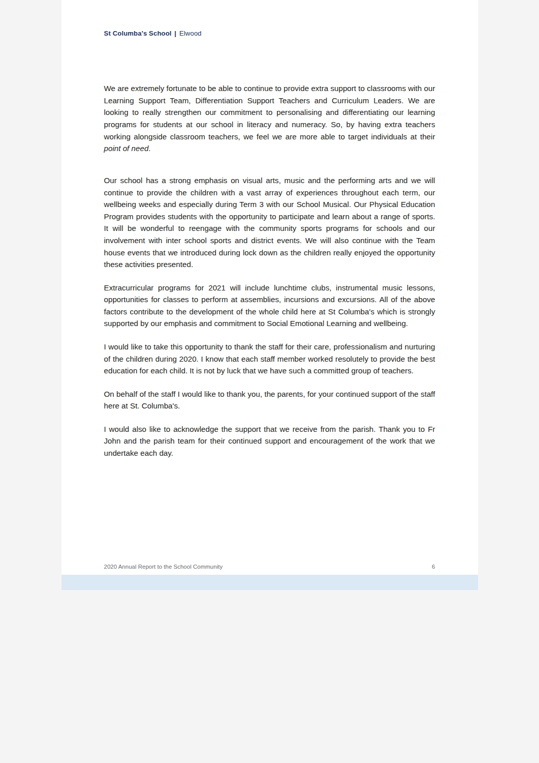St Columba's School | Elwood
We are extremely fortunate to be able to continue to provide extra support to classrooms with our Learning Support Team, Differentiation Support Teachers and Curriculum Leaders. We are looking to really strengthen our commitment to personalising and differentiating our learning programs for students at our school in literacy and numeracy. So, by having extra teachers working alongside classroom teachers, we feel we are more able to target individuals at their point of need.
Our school has a strong emphasis on visual arts, music and the performing arts and we will continue to provide the children with a vast array of experiences throughout each term, our wellbeing weeks and especially during Term 3 with our School Musical. Our Physical Education Program provides students with the opportunity to participate and learn about a range of sports. It will be wonderful to reengage with the community sports programs for schools and our involvement with inter school sports and district events. We will also continue with the Team house events that we introduced during lock down as the children really enjoyed the opportunity these activities presented.
Extracurricular programs for 2021 will include lunchtime clubs, instrumental music lessons, opportunities for classes to perform at assemblies, incursions and excursions. All of the above factors contribute to the development of the whole child here at St Columba's which is strongly supported by our emphasis and commitment to Social Emotional Learning and wellbeing.
I would like to take this opportunity to thank the staff for their care, professionalism and nurturing of the children during 2020. I know that each staff member worked resolutely to provide the best education for each child. It is not by luck that we have such a committed group of teachers.
On behalf of the staff I would like to thank you, the parents, for your continued support of the staff here at St. Columba's.
I would also like to acknowledge the support that we receive from the parish. Thank you to Fr John and the parish team for their continued support and encouragement of the work that we undertake each day.
2020 Annual Report to the School Community
6